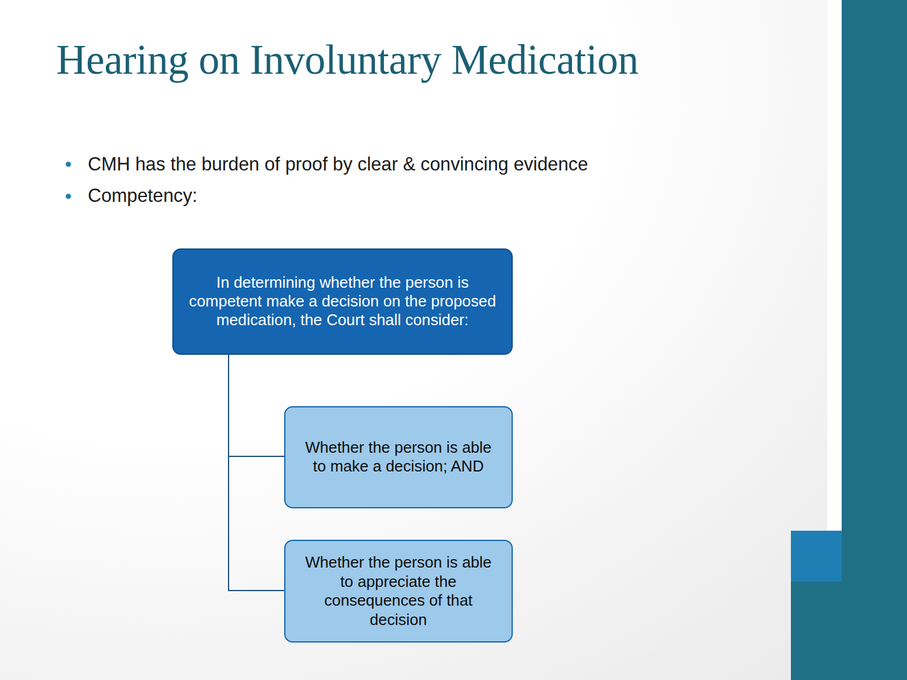Hearing on Involuntary Medication
CMH has the burden of proof by clear & convincing evidence
Competency:
In determining whether the person is competent make a decision on the proposed medication, the Court shall consider:
Whether the person is able to make a decision; AND
Whether the person is able to appreciate the consequences of that decision